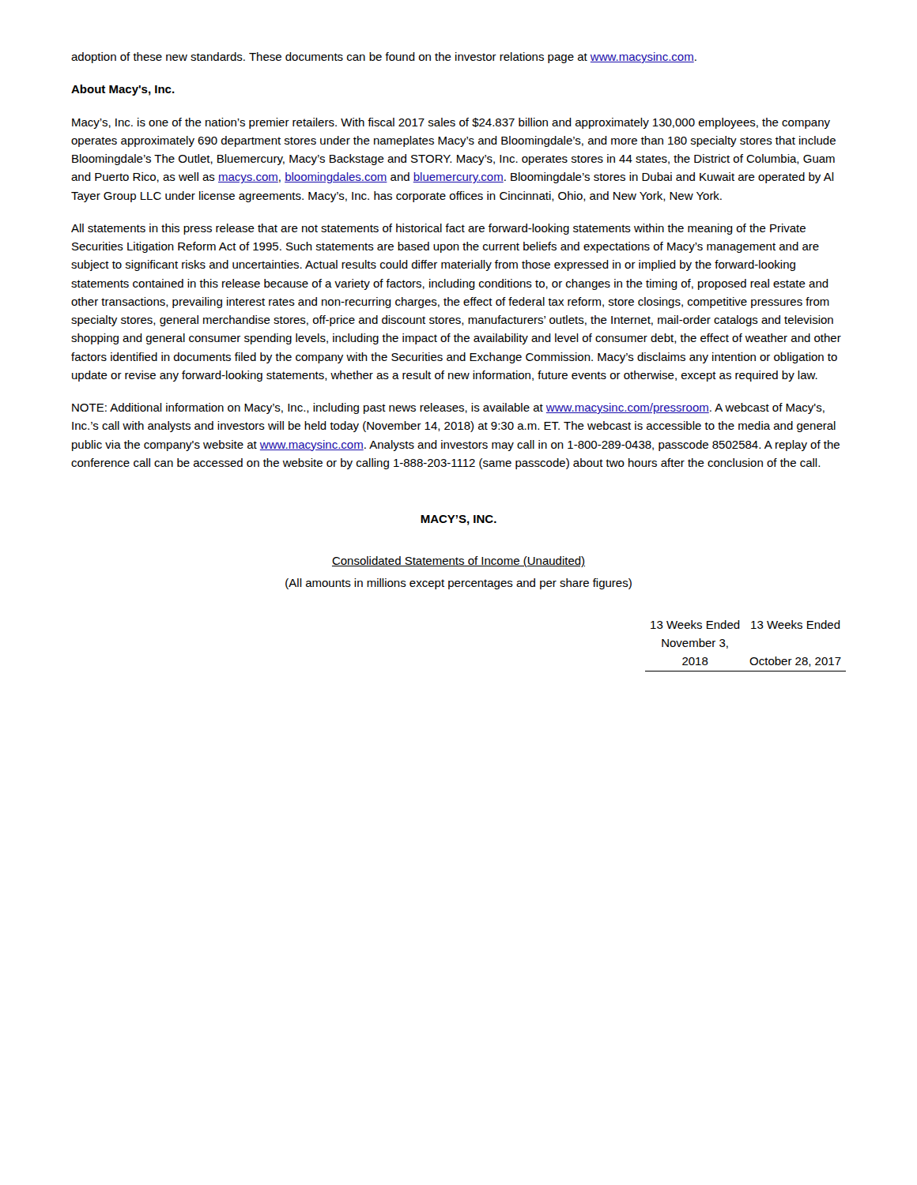adoption of these new standards. These documents can be found on the investor relations page at www.macysinc.com.
About Macy's, Inc.
Macy’s, Inc. is one of the nation’s premier retailers. With fiscal 2017 sales of $24.837 billion and approximately 130,000 employees, the company operates approximately 690 department stores under the nameplates Macy’s and Bloomingdale’s, and more than 180 specialty stores that include Bloomingdale’s The Outlet, Bluemercury, Macy’s Backstage and STORY. Macy’s, Inc. operates stores in 44 states, the District of Columbia, Guam and Puerto Rico, as well as macys.com, bloomingdales.com and bluemercury.com. Bloomingdale’s stores in Dubai and Kuwait are operated by Al Tayer Group LLC under license agreements. Macy’s, Inc. has corporate offices in Cincinnati, Ohio, and New York, New York.
All statements in this press release that are not statements of historical fact are forward-looking statements within the meaning of the Private Securities Litigation Reform Act of 1995. Such statements are based upon the current beliefs and expectations of Macy’s management and are subject to significant risks and uncertainties. Actual results could differ materially from those expressed in or implied by the forward-looking statements contained in this release because of a variety of factors, including conditions to, or changes in the timing of, proposed real estate and other transactions, prevailing interest rates and non-recurring charges, the effect of federal tax reform, store closings, competitive pressures from specialty stores, general merchandise stores, off-price and discount stores, manufacturers’ outlets, the Internet, mail-order catalogs and television shopping and general consumer spending levels, including the impact of the availability and level of consumer debt, the effect of weather and other factors identified in documents filed by the company with the Securities and Exchange Commission. Macy’s disclaims any intention or obligation to update or revise any forward-looking statements, whether as a result of new information, future events or otherwise, except as required by law.
NOTE: Additional information on Macy’s, Inc., including past news releases, is available at www.macysinc.com/pressroom. A webcast of Macy's, Inc.’s call with analysts and investors will be held today (November 14, 2018) at 9:30 a.m. ET. The webcast is accessible to the media and general public via the company's website at www.macysinc.com. Analysts and investors may call in on 1-800-289-0438, passcode 8502584. A replay of the conference call can be accessed on the website or by calling 1-888-203-1112 (same passcode) about two hours after the conclusion of the call.
MACY’S, INC.
Consolidated Statements of Income (Unaudited)
(All amounts in millions except percentages and per share figures)
| 13 Weeks Ended | 13 Weeks Ended |
| November 3, | |
| 2018 | October 28, 2017 |